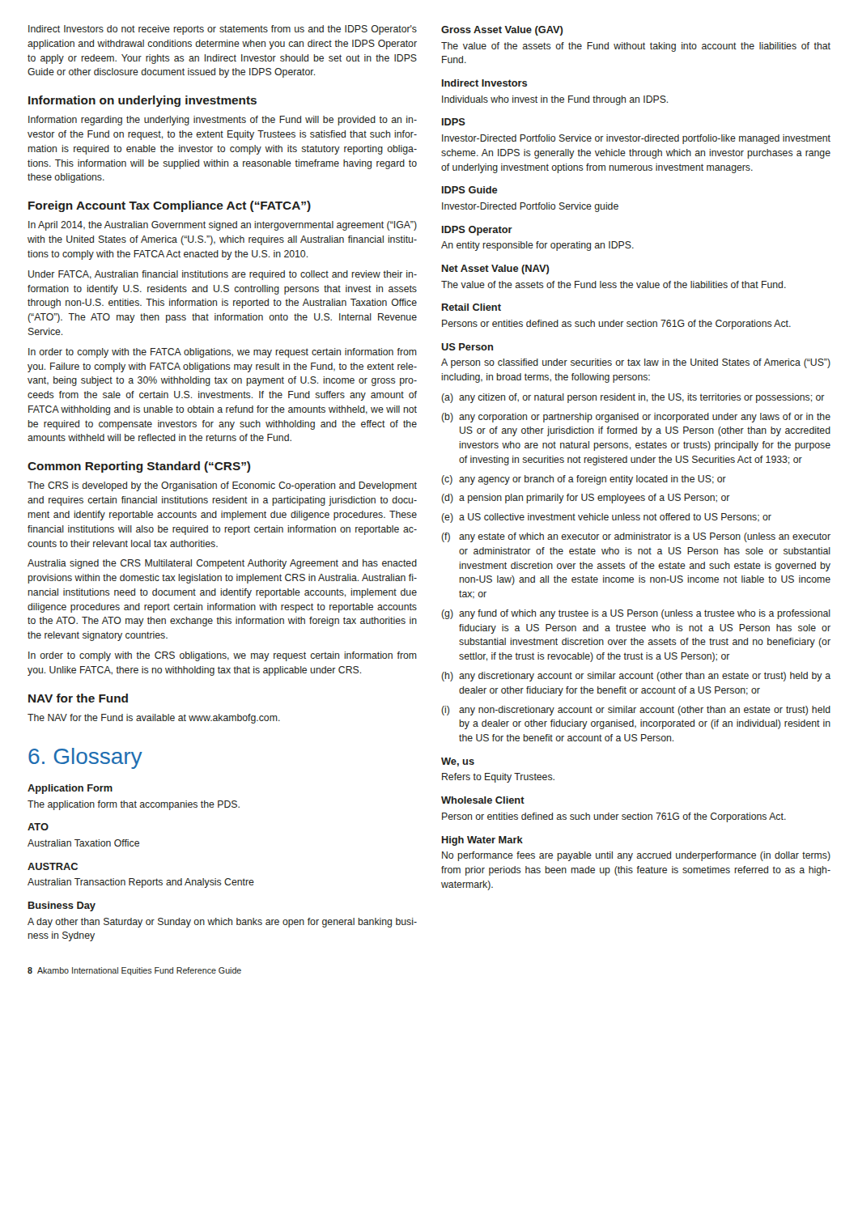Indirect Investors do not receive reports or statements from us and the IDPS Operator's application and withdrawal conditions determine when you can direct the IDPS Operator to apply or redeem. Your rights as an Indirect Investor should be set out in the IDPS Guide or other disclosure document issued by the IDPS Operator.
Information on underlying investments
Information regarding the underlying investments of the Fund will be provided to an investor of the Fund on request, to the extent Equity Trustees is satisfied that such information is required to enable the investor to comply with its statutory reporting obligations. This information will be supplied within a reasonable timeframe having regard to these obligations.
Foreign Account Tax Compliance Act (“FATCA”)
In April 2014, the Australian Government signed an intergovernmental agreement (“IGA”) with the United States of America (“U.S.”), which requires all Australian financial institutions to comply with the FATCA Act enacted by the U.S. in 2010.
Under FATCA, Australian financial institutions are required to collect and review their information to identify U.S. residents and U.S controlling persons that invest in assets through non-U.S. entities. This information is reported to the Australian Taxation Office (“ATO”). The ATO may then pass that information onto the U.S. Internal Revenue Service.
In order to comply with the FATCA obligations, we may request certain information from you. Failure to comply with FATCA obligations may result in the Fund, to the extent relevant, being subject to a 30% withholding tax on payment of U.S. income or gross proceeds from the sale of certain U.S. investments. If the Fund suffers any amount of FATCA withholding and is unable to obtain a refund for the amounts withheld, we will not be required to compensate investors for any such withholding and the effect of the amounts withheld will be reflected in the returns of the Fund.
Common Reporting Standard (“CRS”)
The CRS is developed by the Organisation of Economic Co-operation and Development and requires certain financial institutions resident in a participating jurisdiction to document and identify reportable accounts and implement due diligence procedures. These financial institutions will also be required to report certain information on reportable accounts to their relevant local tax authorities.
Australia signed the CRS Multilateral Competent Authority Agreement and has enacted provisions within the domestic tax legislation to implement CRS in Australia. Australian financial institutions need to document and identify reportable accounts, implement due diligence procedures and report certain information with respect to reportable accounts to the ATO. The ATO may then exchange this information with foreign tax authorities in the relevant signatory countries.
In order to comply with the CRS obligations, we may request certain information from you. Unlike FATCA, there is no withholding tax that is applicable under CRS.
NAV for the Fund
The NAV for the Fund is available at www.akambofg.com.
6. Glossary
Application Form
The application form that accompanies the PDS.
ATO
Australian Taxation Office
AUSTRAC
Australian Transaction Reports and Analysis Centre
Business Day
A day other than Saturday or Sunday on which banks are open for general banking business in Sydney
Gross Asset Value (GAV)
The value of the assets of the Fund without taking into account the liabilities of that Fund.
Indirect Investors
Individuals who invest in the Fund through an IDPS.
IDPS
Investor-Directed Portfolio Service or investor-directed portfolio-like managed investment scheme. An IDPS is generally the vehicle through which an investor purchases a range of underlying investment options from numerous investment managers.
IDPS Guide
Investor-Directed Portfolio Service guide
IDPS Operator
An entity responsible for operating an IDPS.
Net Asset Value (NAV)
The value of the assets of the Fund less the value of the liabilities of that Fund.
Retail Client
Persons or entities defined as such under section 761G of the Corporations Act.
US Person
A person so classified under securities or tax law in the United States of America (“US”) including, in broad terms, the following persons:
(a) any citizen of, or natural person resident in, the US, its territories or possessions; or
(b) any corporation or partnership organised or incorporated under any laws of or in the US or of any other jurisdiction if formed by a US Person (other than by accredited investors who are not natural persons, estates or trusts) principally for the purpose of investing in securities not registered under the US Securities Act of 1933; or
(c) any agency or branch of a foreign entity located in the US; or
(d) a pension plan primarily for US employees of a US Person; or
(e) a US collective investment vehicle unless not offered to US Persons; or
(f) any estate of which an executor or administrator is a US Person (unless an executor or administrator of the estate who is not a US Person has sole or substantial investment discretion over the assets of the estate and such estate is governed by non-US law) and all the estate income is non-US income not liable to US income tax; or
(g) any fund of which any trustee is a US Person (unless a trustee who is a professional fiduciary is a US Person and a trustee who is not a US Person has sole or substantial investment discretion over the assets of the trust and no beneficiary (or settlor, if the trust is revocable) of the trust is a US Person); or
(h) any discretionary account or similar account (other than an estate or trust) held by a dealer or other fiduciary for the benefit or account of a US Person; or
(i) any non-discretionary account or similar account (other than an estate or trust) held by a dealer or other fiduciary organised, incorporated or (if an individual) resident in the US for the benefit or account of a US Person.
We, us
Refers to Equity Trustees.
Wholesale Client
Person or entities defined as such under section 761G of the Corporations Act.
High Water Mark
No performance fees are payable until any accrued underperformance (in dollar terms) from prior periods has been made up (this feature is sometimes referred to as a high-watermark).
8 Akambo International Equities Fund Reference Guide